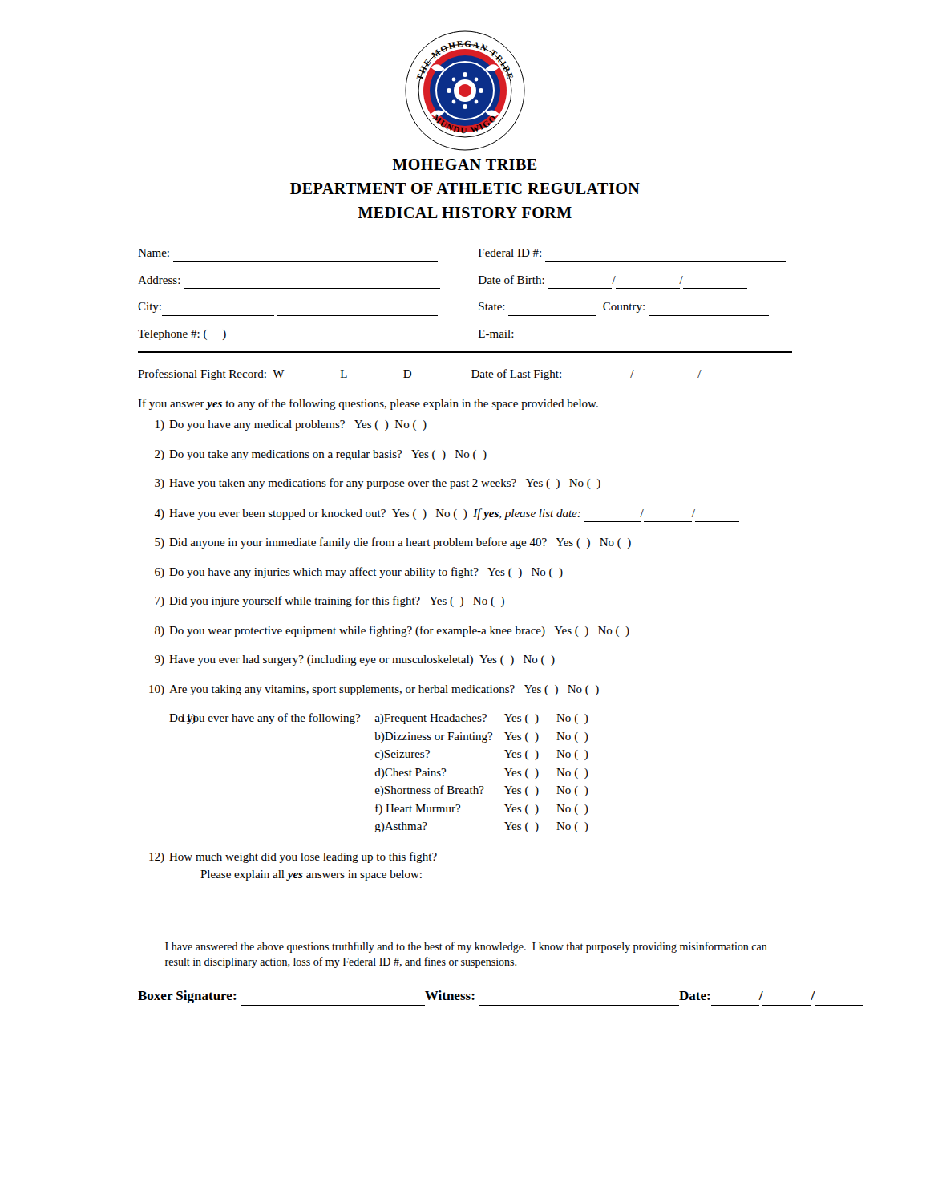THE MOHEGAN TRIBE MUNDU WIGO
MOHEGAN TRIBE
DEPARTMENT OF ATHLETIC REGULATION
MEDICAL HISTORY FORM
| Name: | Federal ID #: |
| Address: | Date of Birth: / / |
| City: | State: Country: |
| Telephone #: ( ) | E-mail: |
Professional Fight Record: W L D Date of Last Fight: / /
If you answer yes to any of the following questions, please explain in the space provided below.
1) Do you have any medical problems? Yes ( ) No ( )
2) Do you take any medications on a regular basis? Yes ( ) No ( )
3) Have you taken any medications for any purpose over the past 2 weeks? Yes ( ) No ( )
4) Have you ever been stopped or knocked out? Yes ( ) No ( ) If yes, please list date: / /
5) Did anyone in your immediate family die from a heart problem before age 40? Yes ( ) No ( )
6) Do you have any injuries which may affect your ability to fight? Yes ( ) No ( )
7) Did you injure yourself while training for this fight? Yes ( ) No ( )
8) Do you wear protective equipment while fighting? (for example-a knee brace) Yes ( ) No ( )
9) Have you ever had surgery? (including eye or musculoskeletal) Yes ( ) No ( )
10) Are you taking any vitamins, sport supplements, or herbal medications? Yes ( ) No ( )
11) Do you ever have any of the following?
| a)Frequent Headaches? | Yes | ( ) | No | ( ) |
| b)Dizziness or Fainting? | Yes | ( ) | No | ( ) |
| c)Seizures? | Yes | ( ) | No | ( ) |
| d)Chest Pains? | Yes | ( ) | No | ( ) |
| e)Shortness of Breath? | Yes | ( ) | No | ( ) |
| f) Heart Murmur? | Yes | ( ) | No | ( ) |
| g)Asthma? | Yes | ( ) | No | ( ) |
12) How much weight did you lose leading up to this fight?
Please explain all yes answers in space below:
I have answered the above questions truthfully and to the best of my knowledge. I know that purposely providing misinformation can result in disciplinary action, loss of my Federal ID #, and fines or suspensions.
Boxer Signature: Witness: Date: / /